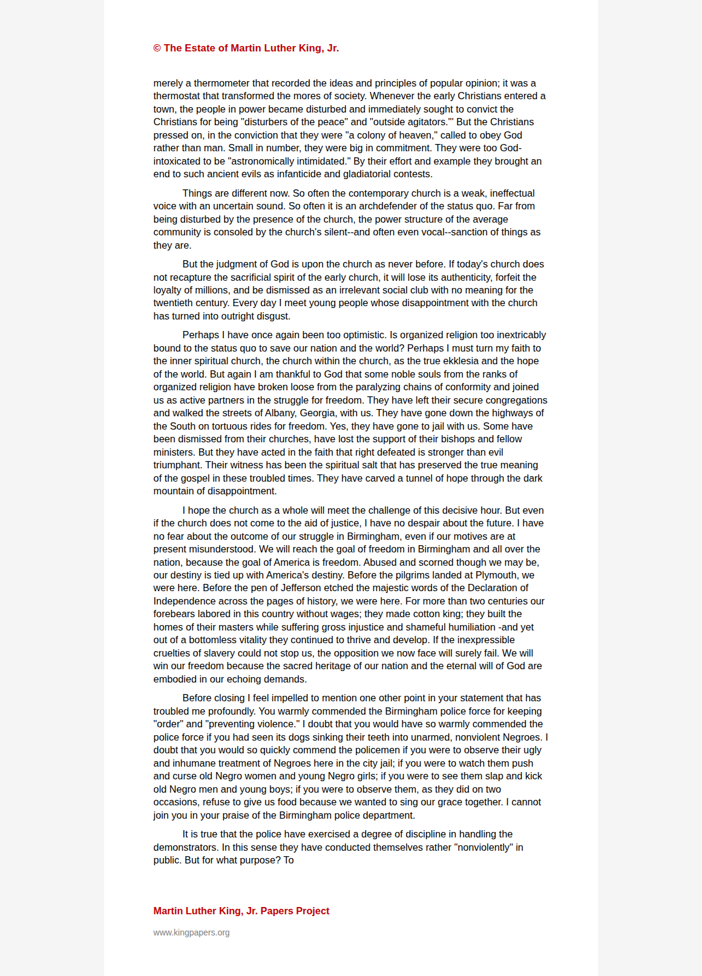© The Estate of Martin Luther King, Jr.
merely a thermometer that recorded the ideas and principles of popular opinion; it was a thermostat that transformed the mores of society. Whenever the early Christians entered a town, the people in power became disturbed and immediately sought to convict the Christians for being "disturbers of the peace" and "outside agitators."' But the Christians pressed on, in the conviction that they were "a colony of heaven," called to obey God rather than man. Small in number, they were big in commitment. They were too God-intoxicated to be "astronomically intimidated." By their effort and example they brought an end to such ancient evils as infanticide and gladiatorial contests.
Things are different now. So often the contemporary church is a weak, ineffectual voice with an uncertain sound. So often it is an archdefender of the status quo. Far from being disturbed by the presence of the church, the power structure of the average community is consoled by the church's silent--and often even vocal--sanction of things as they are.
But the judgment of God is upon the church as never before. If today's church does not recapture the sacrificial spirit of the early church, it will lose its authenticity, forfeit the loyalty of millions, and be dismissed as an irrelevant social club with no meaning for the twentieth century. Every day I meet young people whose disappointment with the church has turned into outright disgust.
Perhaps I have once again been too optimistic. Is organized religion too inextricably bound to the status quo to save our nation and the world? Perhaps I must turn my faith to the inner spiritual church, the church within the church, as the true ekklesia and the hope of the world. But again I am thankful to God that some noble souls from the ranks of organized religion have broken loose from the paralyzing chains of conformity and joined us as active partners in the struggle for freedom. They have left their secure congregations and walked the streets of Albany, Georgia, with us. They have gone down the highways of the South on tortuous rides for freedom. Yes, they have gone to jail with us. Some have been dismissed from their churches, have lost the support of their bishops and fellow ministers. But they have acted in the faith that right defeated is stronger than evil triumphant. Their witness has been the spiritual salt that has preserved the true meaning of the gospel in these troubled times. They have carved a tunnel of hope through the dark mountain of disappointment.
I hope the church as a whole will meet the challenge of this decisive hour. But even if the church does not come to the aid of justice, I have no despair about the future. I have no fear about the outcome of our struggle in Birmingham, even if our motives are at present misunderstood. We will reach the goal of freedom in Birmingham and all over the nation, because the goal of America is freedom. Abused and scorned though we may be, our destiny is tied up with America's destiny. Before the pilgrims landed at Plymouth, we were here. Before the pen of Jefferson etched the majestic words of the Declaration of Independence across the pages of history, we were here. For more than two centuries our forebears labored in this country without wages; they made cotton king; they built the homes of their masters while suffering gross injustice and shameful humiliation -and yet out of a bottomless vitality they continued to thrive and develop. If the inexpressible cruelties of slavery could not stop us, the opposition we now face will surely fail. We will win our freedom because the sacred heritage of our nation and the eternal will of God are embodied in our echoing demands.
Before closing I feel impelled to mention one other point in your statement that has troubled me profoundly. You warmly commended the Birmingham police force for keeping "order" and "preventing violence." I doubt that you would have so warmly commended the police force if you had seen its dogs sinking their teeth into unarmed, nonviolent Negroes. I doubt that you would so quickly commend the policemen if you were to observe their ugly and inhumane treatment of Negroes here in the city jail; if you were to watch them push and curse old Negro women and young Negro girls; if you were to see them slap and kick old Negro men and young boys; if you were to observe them, as they did on two occasions, refuse to give us food because we wanted to sing our grace together. I cannot join you in your praise of the Birmingham police department.
It is true that the police have exercised a degree of discipline in handling the demonstrators. In this sense they have conducted themselves rather "nonviolently" in public. But for what purpose? To
Martin Luther King, Jr. Papers Project
www.kingpapers.org